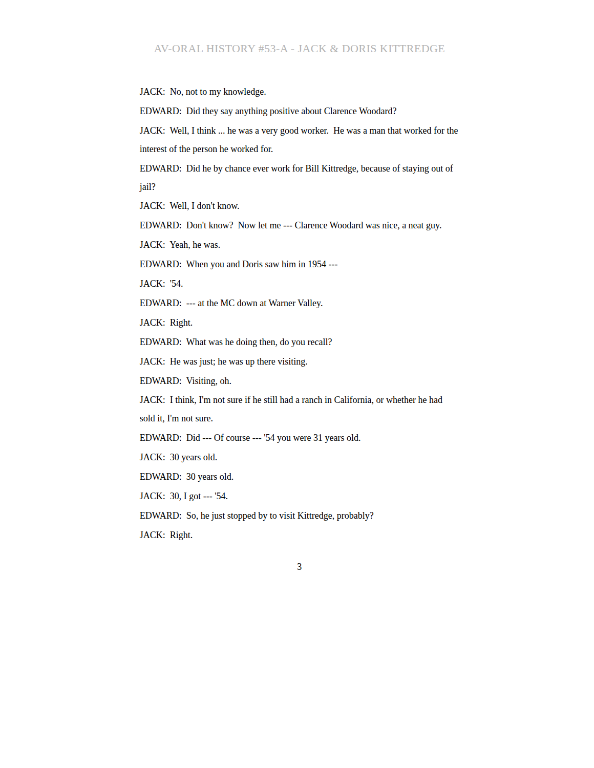AV-ORAL HISTORY #53-A - JACK & DORIS KITTREDGE
JACK: No, not to my knowledge.
EDWARD: Did they say anything positive about Clarence Woodard?
JACK: Well, I think ... he was a very good worker. He was a man that worked for the interest of the person he worked for.
EDWARD: Did he by chance ever work for Bill Kittredge, because of staying out of jail?
JACK: Well, I don't know.
EDWARD: Don't know? Now let me --- Clarence Woodard was nice, a neat guy.
JACK: Yeah, he was.
EDWARD: When you and Doris saw him in 1954 ---
JACK: '54.
EDWARD: --- at the MC down at Warner Valley.
JACK: Right.
EDWARD: What was he doing then, do you recall?
JACK: He was just; he was up there visiting.
EDWARD: Visiting, oh.
JACK: I think, I'm not sure if he still had a ranch in California, or whether he had sold it, I'm not sure.
EDWARD: Did --- Of course --- '54 you were 31 years old.
JACK: 30 years old.
EDWARD: 30 years old.
JACK: 30, I got --- '54.
EDWARD: So, he just stopped by to visit Kittredge, probably?
JACK: Right.
3